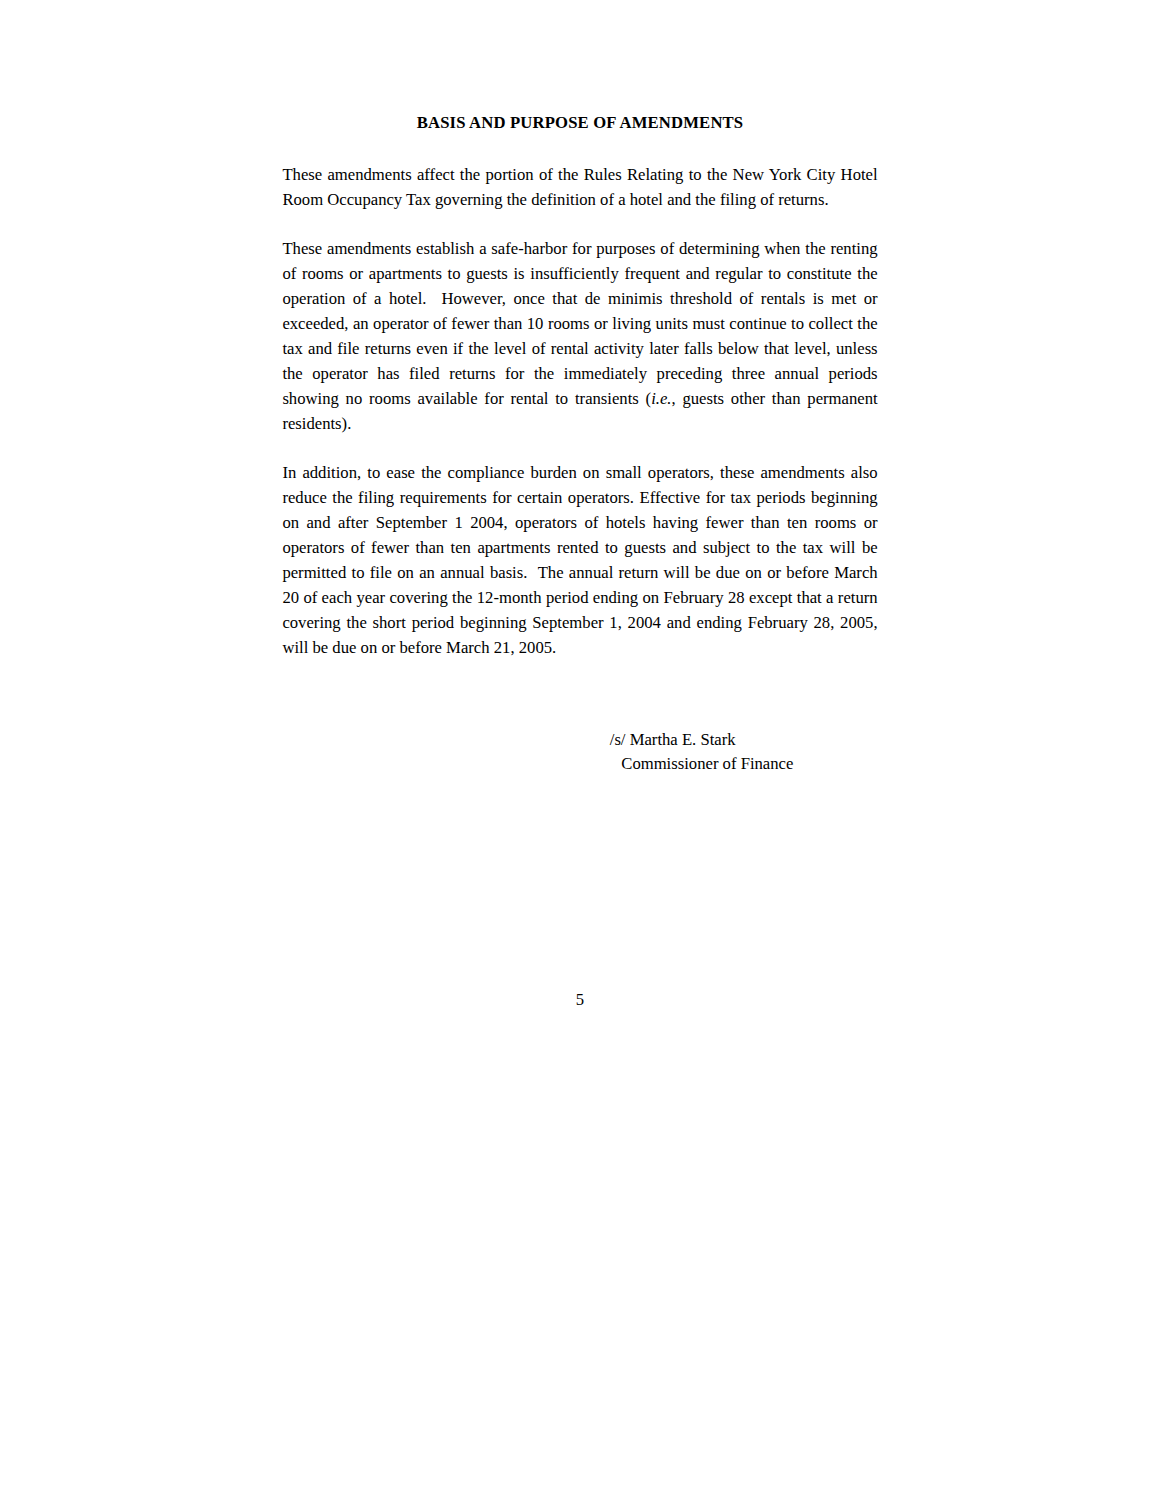BASIS AND PURPOSE OF AMENDMENTS
These amendments affect the portion of the Rules Relating to the New York City Hotel Room Occupancy Tax governing the definition of a hotel and the filing of returns.
These amendments establish a safe-harbor for purposes of determining when the renting of rooms or apartments to guests is insufficiently frequent and regular to constitute the operation of a hotel. However, once that de minimis threshold of rentals is met or exceeded, an operator of fewer than 10 rooms or living units must continue to collect the tax and file returns even if the level of rental activity later falls below that level, unless the operator has filed returns for the immediately preceding three annual periods showing no rooms available for rental to transients (i.e., guests other than permanent residents).
In addition, to ease the compliance burden on small operators, these amendments also reduce the filing requirements for certain operators. Effective for tax periods beginning on and after September 1 2004, operators of hotels having fewer than ten rooms or operators of fewer than ten apartments rented to guests and subject to the tax will be permitted to file on an annual basis. The annual return will be due on or before March 20 of each year covering the 12-month period ending on February 28 except that a return covering the short period beginning September 1, 2004 and ending February 28, 2005, will be due on or before March 21, 2005.
/s/ Martha E. Stark
Commissioner of Finance
5